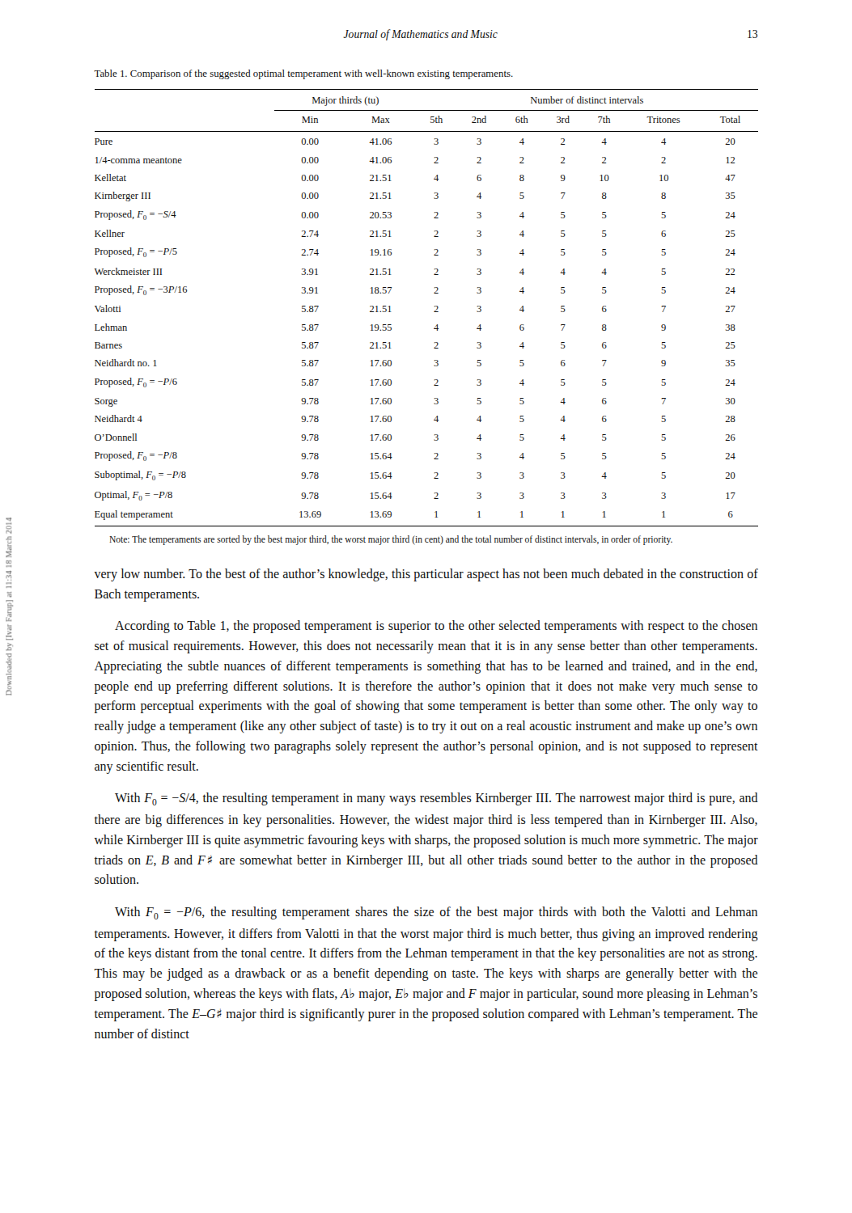Downloaded by [Ivar Farup] at 11:34 18 March 2014
Journal of Mathematics and Music 13
Table 1. Comparison of the suggested optimal temperament with well-known existing temperaments.
| | Major thirds (tu) | Number of distinct intervals |
| --- | --- | --- |
| | Min | Max | 5th | 2nd | 6th | 3rd | 7th | Tritones | Total |
| Pure | 0.00 | 41.06 | 3 | 3 | 4 | 2 | 4 | 4 | 20 |
| 1/4-comma meantone | 0.00 | 41.06 | 2 | 2 | 2 | 2 | 2 | 2 | 12 |
| Kelletat | 0.00 | 21.51 | 4 | 6 | 8 | 9 | 10 | 10 | 47 |
| Kirnberger III | 0.00 | 21.51 | 3 | 4 | 5 | 7 | 8 | 8 | 35 |
| Proposed, F 0 = − S /4 | 0.00 | 20.53 | 2 | 3 | 4 | 5 | 5 | 5 | 24 |
| Kellner | 2.74 | 21.51 | 2 | 3 | 4 | 5 | 5 | 6 | 25 |
| Proposed, F 0 = − P /5 | 2.74 | 19.16 | 2 | 3 | 4 | 5 | 5 | 5 | 24 |
| Werckmeister III | 3.91 | 21.51 | 2 | 3 | 4 | 4 | 4 | 5 | 22 |
| Proposed, F 0 = −3 P /16 | 3.91 | 18.57 | 2 | 3 | 4 | 5 | 5 | 5 | 24 |
| Valotti | 5.87 | 21.51 | 2 | 3 | 4 | 5 | 6 | 7 | 27 |
| Lehman | 5.87 | 19.55 | 4 | 4 | 6 | 7 | 8 | 9 | 38 |
| Barnes | 5.87 | 21.51 | 2 | 3 | 4 | 5 | 6 | 5 | 25 |
| Neidhardt no. 1 | 5.87 | 17.60 | 3 | 5 | 5 | 6 | 7 | 9 | 35 |
| Proposed, F 0 = − P /6 | 5.87 | 17.60 | 2 | 3 | 4 | 5 | 5 | 5 | 24 |
| Sorge | 9.78 | 17.60 | 3 | 5 | 5 | 4 | 6 | 7 | 30 |
| Neidhardt 4 | 9.78 | 17.60 | 4 | 4 | 5 | 4 | 6 | 5 | 28 |
| O’Donnell | 9.78 | 17.60 | 3 | 4 | 5 | 4 | 5 | 5 | 26 |
| Proposed, F 0 = − P /8 | 9.78 | 15.64 | 2 | 3 | 4 | 5 | 5 | 5 | 24 |
| Suboptimal, F 0 = − P /8 | 9.78 | 15.64 | 2 | 3 | 3 | 3 | 4 | 5 | 20 |
| Optimal, F 0 = − P /8 | 9.78 | 15.64 | 2 | 3 | 3 | 3 | 3 | 3 | 17 |
| Equal temperament | 13.69 | 13.69 | 1 | 1 | 1 | 1 | 1 | 1 | 6 |
Note: The temperaments are sorted by the best major third, the worst major third (in cent) and the total number of distinct intervals, in order of priority.
very low number. To the best of the author’s knowledge, this particular aspect has not been much debated in the construction of Bach temperaments.
According to Table 1, the proposed temperament is superior to the other selected temperaments with respect to the chosen set of musical requirements. However, this does not necessarily mean that it is in any sense better than other temperaments. Appreciating the subtle nuances of different temperaments is something that has to be learned and trained, and in the end, people end up preferring different solutions. It is therefore the author’s opinion that it does not make very much sense to perform perceptual experiments with the goal of showing that some temperament is better than some other. The only way to really judge a temperament (like any other subject of taste) is to try it out on a real acoustic instrument and make up one’s own opinion. Thus, the following two paragraphs solely represent the author’s personal opinion, and is not supposed to represent any scientific result.
With F0 = −S/4, the resulting temperament in many ways resembles Kirnberger III. The narrowest major third is pure, and there are big differences in key personalities. However, the widest major third is less tempered than in Kirnberger III. Also, while Kirnberger III is quite asymmetric favouring keys with sharps, the proposed solution is much more symmetric. The major triads on E, B and F♯ are somewhat better in Kirnberger III, but all other triads sound better to the author in the proposed solution.
With F0 = −P/6, the resulting temperament shares the size of the best major thirds with both the Valotti and Lehman temperaments. However, it differs from Valotti in that the worst major third is much better, thus giving an improved rendering of the keys distant from the tonal centre. It differs from the Lehman temperament in that the key personalities are not as strong. This may be judged as a drawback or as a benefit depending on taste. The keys with sharps are generally better with the proposed solution, whereas the keys with flats, A♭ major, E♭ major and F major in particular, sound more pleasing in Lehman’s temperament. The E–G♯ major third is significantly purer in the proposed solution compared with Lehman’s temperament. The number of distinct